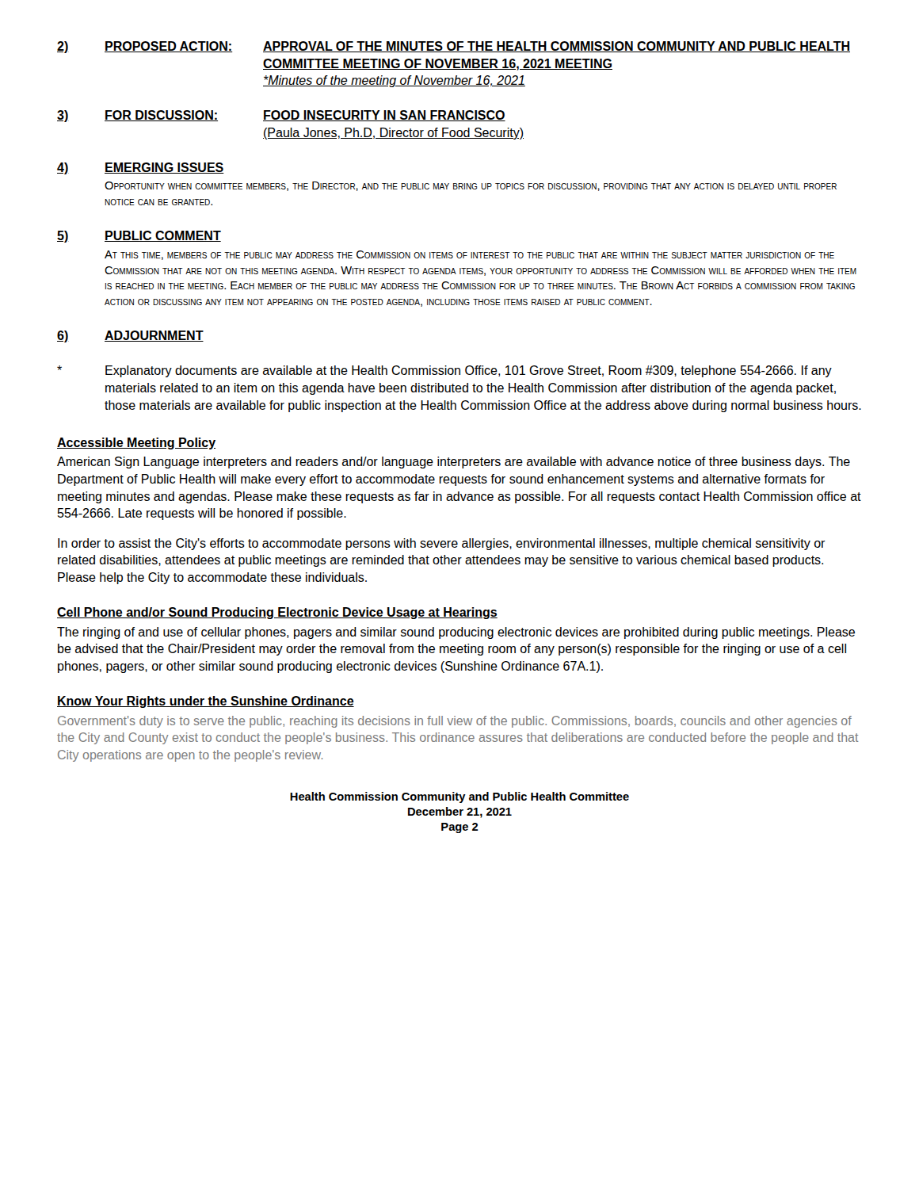2)
PROPOSED ACTION:
APPROVAL OF THE MINUTES OF THE HEALTH COMMISSION COMMUNITY AND PUBLIC HEALTH COMMITTEE MEETING OF NOVEMBER 16, 2021 MEETING
*Minutes of the meeting of November 16, 2021
3)
FOR DISCUSSION:
FOOD INSECURITY IN SAN FRANCISCO
(Paula Jones, Ph.D, Director of Food Security)
4)
EMERGING ISSUES
Opportunity when committee members, the Director, and the public may bring up topics for discussion, providing that any action is delayed until proper notice can be granted.
5)
PUBLIC COMMENT
At this time, members of the public may address the Commission on items of interest to the public that are within the subject matter jurisdiction of the Commission that are not on this meeting agenda. With respect to agenda items, your opportunity to address the Commission will be afforded when the item is reached in the meeting. Each member of the public may address the Commission for up to three minutes. The Brown Act forbids a commission from taking action or discussing any item not appearing on the posted agenda, including those items raised at public comment.
6)
ADJOURNMENT
*
Explanatory documents are available at the Health Commission Office, 101 Grove Street, Room #309, telephone 554-2666. If any materials related to an item on this agenda have been distributed to the Health Commission after distribution of the agenda packet, those materials are available for public inspection at the Health Commission Office at the address above during normal business hours.
Accessible Meeting Policy
American Sign Language interpreters and readers and/or language interpreters are available with advance notice of three business days. The Department of Public Health will make every effort to accommodate requests for sound enhancement systems and alternative formats for meeting minutes and agendas. Please make these requests as far in advance as possible. For all requests contact Health Commission office at 554-2666. Late requests will be honored if possible.
In order to assist the City's efforts to accommodate persons with severe allergies, environmental illnesses, multiple chemical sensitivity or related disabilities, attendees at public meetings are reminded that other attendees may be sensitive to various chemical based products. Please help the City to accommodate these individuals.
Cell Phone and/or Sound Producing Electronic Device Usage at Hearings
The ringing of and use of cellular phones, pagers and similar sound producing electronic devices are prohibited during public meetings. Please be advised that the Chair/President may order the removal from the meeting room of any person(s) responsible for the ringing or use of a cell phones, pagers, or other similar sound producing electronic devices (Sunshine Ordinance 67A.1).
Know Your Rights under the Sunshine Ordinance
Government's duty is to serve the public, reaching its decisions in full view of the public. Commissions, boards, councils and other agencies of the City and County exist to conduct the people's business. This ordinance assures that deliberations are conducted before the people and that City operations are open to the people's review.
Health Commission Community and Public Health Committee
December 21, 2021
Page 2